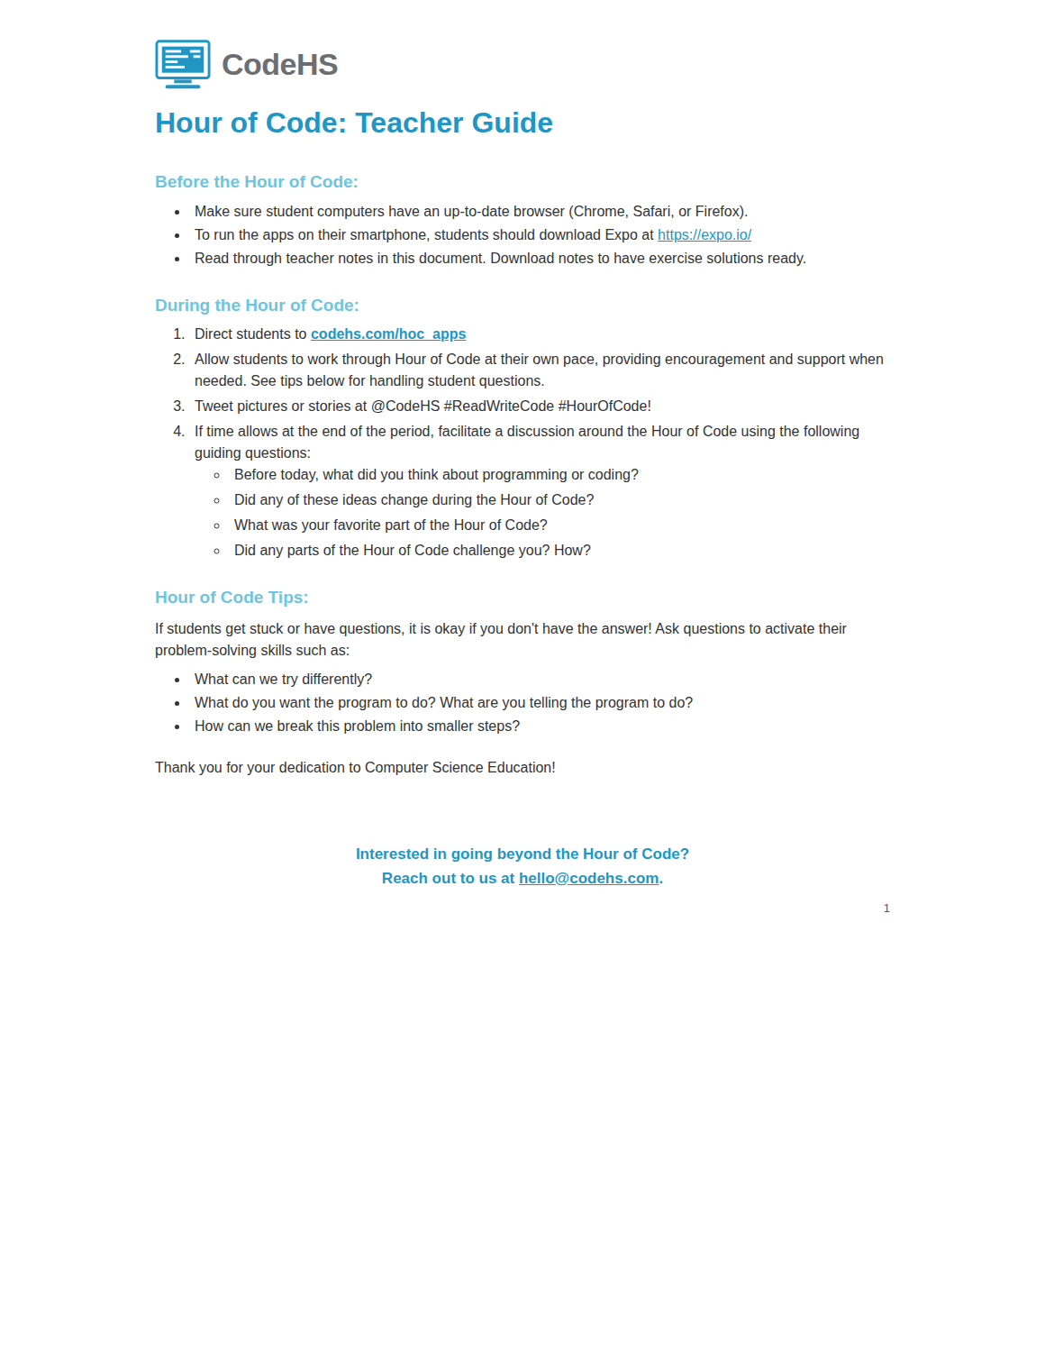CodeHS
Hour of Code: Teacher Guide
Before the Hour of Code:
Make sure student computers have an up-to-date browser (Chrome, Safari, or Firefox).
To run the apps on their smartphone, students should download Expo at https://expo.io/
Read through teacher notes in this document. Download notes to have exercise solutions ready.
During the Hour of Code:
Direct students to codehs.com/hoc_apps
Allow students to work through Hour of Code at their own pace, providing encouragement and support when needed. See tips below for handling student questions.
Tweet pictures or stories at @CodeHS #ReadWriteCode #HourOfCode!
If time allows at the end of the period, facilitate a discussion around the Hour of Code using the following guiding questions:
Before today, what did you think about programming or coding?
Did any of these ideas change during the Hour of Code?
What was your favorite part of the Hour of Code?
Did any parts of the Hour of Code challenge you? How?
Hour of Code Tips:
If students get stuck or have questions, it is okay if you don't have the answer! Ask questions to activate their problem-solving skills such as:
What can we try differently?
What do you want the program to do? What are you telling the program to do?
How can we break this problem into smaller steps?
Thank you for your dedication to Computer Science Education!
Interested in going beyond the Hour of Code?
Reach out to us at hello@codehs.com.
1